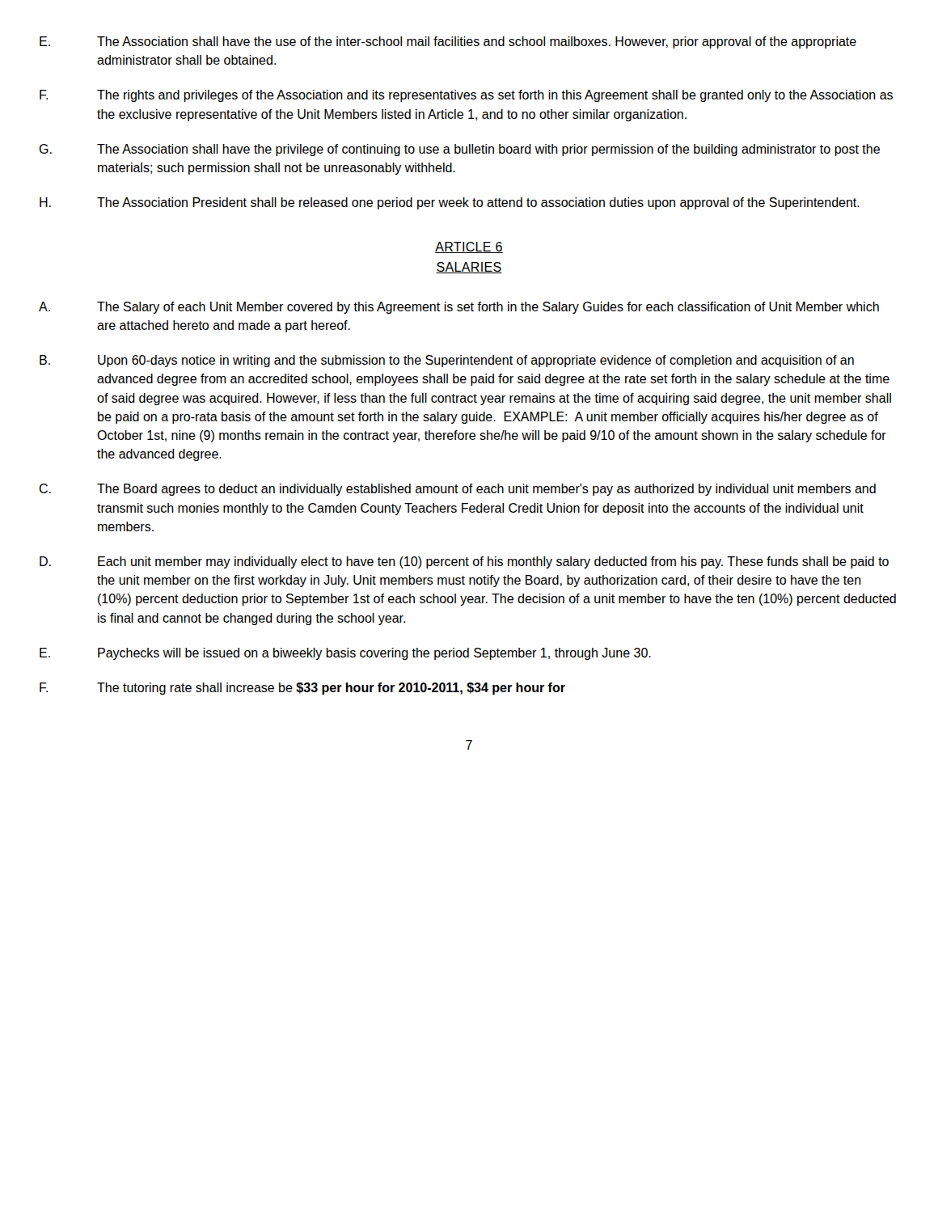E.
The Association shall have the use of the inter-school mail facilities and school mailboxes. However, prior approval of the appropriate administrator shall be obtained.
F.
The rights and privileges of the Association and its representatives as set forth in this Agreement shall be granted only to the Association as the exclusive representative of the Unit Members listed in Article 1, and to no other similar organization.
G.
The Association shall have the privilege of continuing to use a bulletin board with prior permission of the building administrator to post the materials; such permission shall not be unreasonably withheld.
H.
The Association President shall be released one period per week to attend to association duties upon approval of the Superintendent.
ARTICLE 6
SALARIES
A.
The Salary of each Unit Member covered by this Agreement is set forth in the Salary Guides for each classification of Unit Member which are attached hereto and made a part hereof.
B.
Upon 60-days notice in writing and the submission to the Superintendent of appropriate evidence of completion and acquisition of an advanced degree from an accredited school, employees shall be paid for said degree at the rate set forth in the salary schedule at the time of said degree was acquired. However, if less than the full contract year remains at the time of acquiring said degree, the unit member shall be paid on a pro-rata basis of the amount set forth in the salary guide. EXAMPLE: A unit member officially acquires his/her degree as of October 1st, nine (9) months remain in the contract year, therefore she/he will be paid 9/10 of the amount shown in the salary schedule for the advanced degree.
C.
The Board agrees to deduct an individually established amount of each unit member's pay as authorized by individual unit members and transmit such monies monthly to the Camden County Teachers Federal Credit Union for deposit into the accounts of the individual unit members.
D.
Each unit member may individually elect to have ten (10) percent of his monthly salary deducted from his pay. These funds shall be paid to the unit member on the first workday in July. Unit members must notify the Board, by authorization card, of their desire to have the ten (10%) percent deduction prior to September 1st of each school year. The decision of a unit member to have the ten (10%) percent deducted is final and cannot be changed during the school year.
E.
Paychecks will be issued on a biweekly basis covering the period September 1, through June 30.
F.
The tutoring rate shall increase be $33 per hour for 2010-2011, $34 per hour for
7